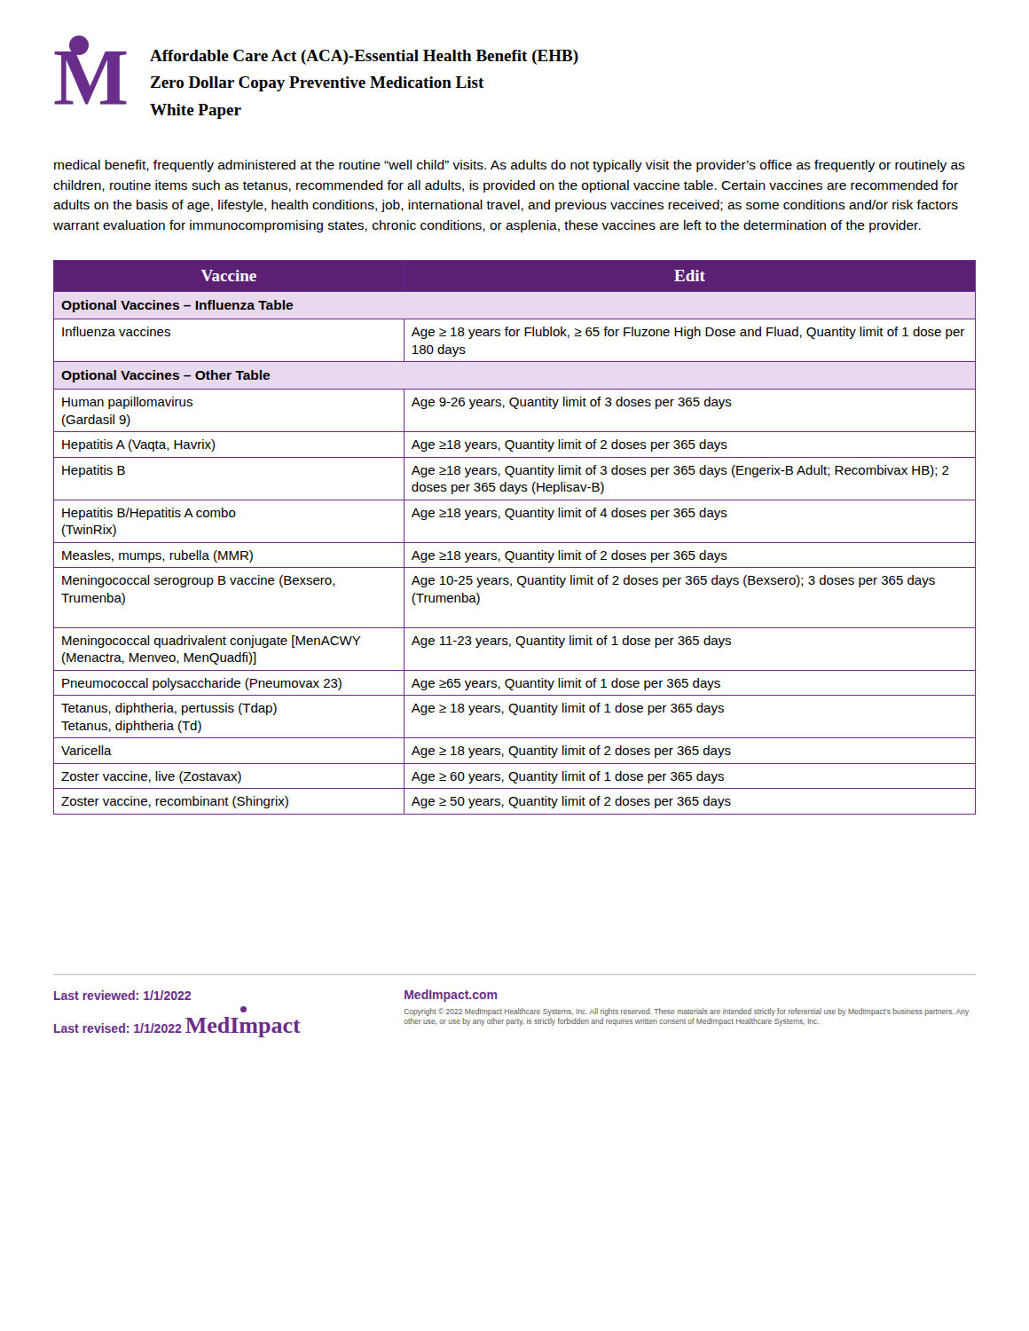M
Affordable Care Act (ACA)-Essential Health Benefit (EHB)
Zero Dollar Copay Preventive Medication List
White Paper
medical benefit, frequently administered at the routine “well child” visits. As adults do not typically visit the provider’s office as frequently or routinely as children, routine items such as tetanus, recommended for all adults, is provided on the optional vaccine table. Certain vaccines are recommended for adults on the basis of age, lifestyle, health conditions, job, international travel, and previous vaccines received; as some conditions and/or risk factors warrant evaluation for immunocompromising states, chronic conditions, or asplenia, these vaccines are left to the determination of the provider.
| Vaccine | Edit |
| --- | --- |
| Optional Vaccines – Influenza Table |
| Influenza vaccines | Age ≥ 18 years for Flublok, ≥ 65 for Fluzone High Dose and Fluad, Quantity limit of 1 dose per 180 days |
| Optional Vaccines – Other Table |
| Human papillomavirus (Gardasil 9) | Age 9-26 years, Quantity limit of 3 doses per 365 days |
| Hepatitis A (Vaqta, Havrix) | Age ≥18 years, Quantity limit of 2 doses per 365 days |
| Hepatitis B | Age ≥18 years, Quantity limit of 3 doses per 365 days (Engerix-B Adult; Recombivax HB); 2 doses per 365 days (Heplisav-B) |
| Hepatitis B/Hepatitis A combo (TwinRix) | Age ≥18 years, Quantity limit of 4 doses per 365 days |
| Measles, mumps, rubella (MMR) | Age ≥18 years, Quantity limit of 2 doses per 365 days |
| Meningococcal serogroup B vaccine (Bexsero, Trumenba) | Age 10-25 years, Quantity limit of 2 doses per 365 days (Bexsero); 3 doses per 365 days (Trumenba) |
| Meningococcal quadrivalent conjugate [MenACWY (Menactra, Menveo, MenQuadfi)] | Age 11-23 years, Quantity limit of 1 dose per 365 days |
| Pneumococcal polysaccharide (Pneumovax 23) | Age ≥65 years, Quantity limit of 1 dose per 365 days |
| Tetanus, diphtheria, pertussis (Tdap) Tetanus, diphtheria (Td) | Age ≥ 18 years, Quantity limit of 1 dose per 365 days |
| Varicella | Age ≥ 18 years, Quantity limit of 2 doses per 365 days |
| Zoster vaccine, live (Zostavax) | Age ≥ 60 years, Quantity limit of 1 dose per 365 days |
| Zoster vaccine, recombinant (Shingrix) | Age ≥ 50 years, Quantity limit of 2 doses per 365 days |
Last reviewed: 1/1/2022
Last revised: 1/1/2022
MedImpact
MedImpact.com
Copyright © 2022 MedImpact Healthcare Systems, Inc. All rights reserved. These materials are intended strictly for referential use by MedImpact’s business partners. Any other use, or use by any other party, is strictly forbidden and requires written consent of MedImpact Healthcare Systems, Inc.